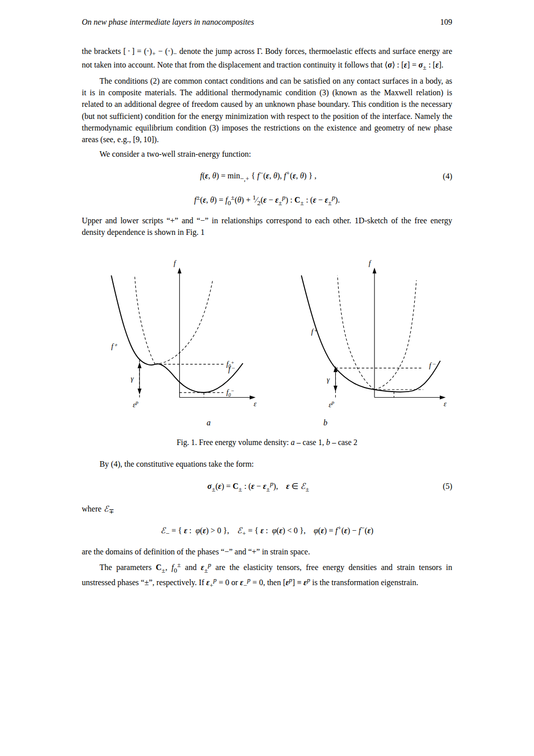On new phase intermediate layers in nanocomposites 109
the brackets [ · ] = (·)+ − (·)− denote the jump across Γ. Body forces, thermoelastic effects and surface energy are not taken into account. Note that from the displacement and traction continuity it follows that ⟨σ⟩ : [ε] = σ± : [ε].
The conditions (2) are common contact conditions and can be satisfied on any contact surfaces in a body, as it is in composite materials. The additional thermodynamic condition (3) (known as the Maxwell relation) is related to an additional degree of freedom caused by an unknown phase boundary. This condition is the necessary (but not sufficient) condition for the energy minimization with respect to the position of the interface. Namely the thermodynamic equilibrium condition (3) imposes the restrictions on the existence and geometry of new phase areas (see, e.g., [9, 10]).
We consider a two-well strain-energy function:
f(ε, θ) = min−,+ { f−(ε, θ), f+(ε, θ) } ,
(4)
f±(ε, θ) = f0±(θ) + 1⁄2(ε − ε±p) : C± : (ε − ε±p).
Upper and lower scripts “+” and “−” in relationships correspond to each other. 1D-sketch of the free energy density dependence is shown in Fig. 1
f ε f⁺ f⁻ f0+ f0− γ εp f ε f⁺ f⁻ γ εp
ab
Fig. 1. Free energy volume density: a – case 1, b – case 2
By (4), the constitutive equations take the form:
σ±(ε) = C± : (ε − ε±p), ε ∈ ℰ±
(5)
where ℰ∓
ℰ− = { ε : φ(ε) > 0 }, ℰ+ = { ε : φ(ε) < 0 }, φ(ε) = f+(ε) − f−(ε)
are the domains of definition of the phases “−” and “+” in strain space.
The parameters C±, f0± and ε±p are the elasticity tensors, free energy densities and strain tensors in unstressed phases “±”, respectively. If ε+p = 0 or ε−p = 0, then [εp] ≡ εp is the transformation eigenstrain.